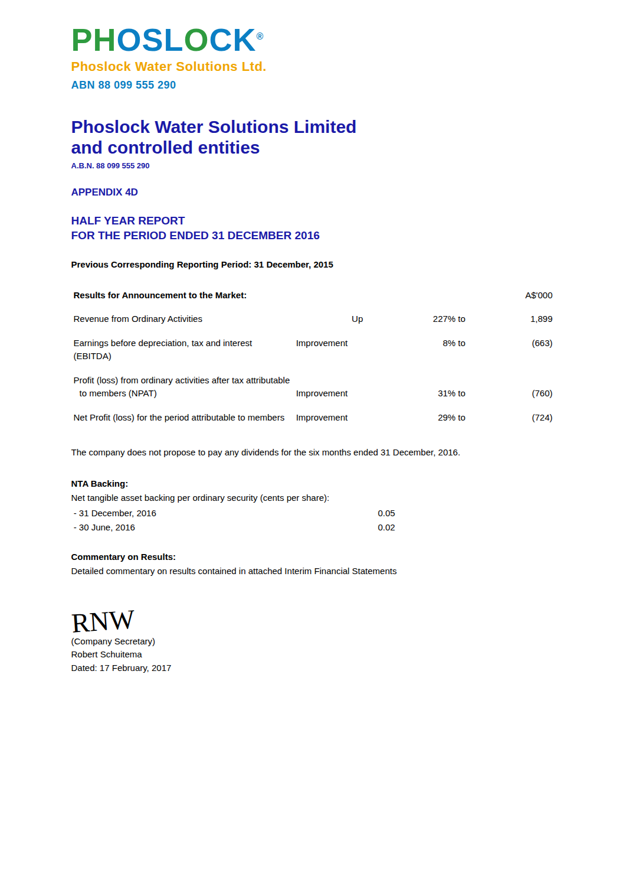PH OSL OCK®
Phoslock Water Solutions Ltd.
ABN 88 099 555 290
Phoslock Water Solutions Limited
and controlled entities
A.B.N. 88 099 555 290
APPENDIX 4D
HALF YEAR REPORT
FOR THE PERIOD ENDED 31 DECEMBER 2016
Previous Corresponding Reporting Period: 31 December, 2015
| Results for Announcement to the Market: | | | A$'000 |
| Revenue from Ordinary Activities | Up | 227% to | 1,899 |
| Earnings before depreciation, tax and interest (EBITDA) | Improvement | 8% to | (663) |
| Profit (loss) from ordinary activities after tax attributable to members (NPAT) | Improvement | 31% to | (760) |
| Net Profit (loss) for the period attributable to members | Improvement | 29% to | (724) |
The company does not propose to pay any dividends for the six months ended 31 December, 2016.
NTA Backing:
Net tangible asset backing per ordinary security (cents per share):
| - 31 December, 2016 | 0.05 |
| - 30 June, 2016 | 0.02 |
Commentary on Results:
Detailed commentary on results contained in attached Interim Financial Statements
RNW
(Company Secretary)
Robert Schuitema
Dated: 17 February, 2017